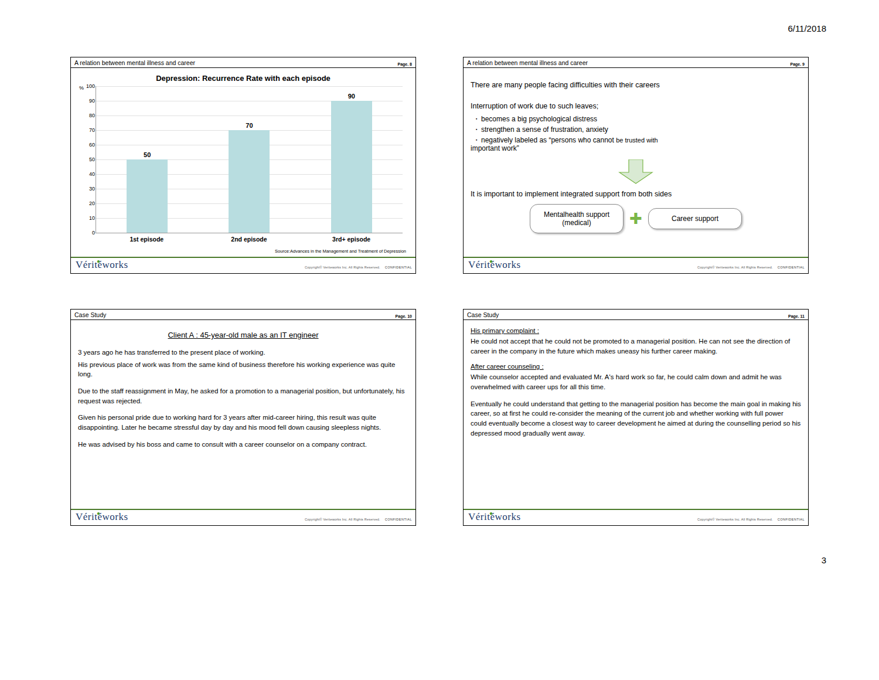6/11/2018
A relation between mental illness and career Page. 8
Depression: Recurrence Rate with each episode
%
100 90 80 70 60 50 40 30 20 10 0
50
70
90
1st episode
2nd episode
3rd+ episode
Source:Advances in the Management and Treatment of Depression
Véritéworks● Copyright© Veriteworks Inc. All Rights Reserved.CONFIDENTIAL
A relation between mental illness and career Page. 9
There are many people facing difficulties with their careers
Interruption of work due to such leaves;
becomes a big psychological distress
strengthen a sense of frustration, anxiety
negatively labeled as “persons who cannot be trusted with
important work”
It is important to implement integrated support from both sides
Mentalhealth support
(medical)
✚
Career support
Véritéworks● Copyright© Veriteworks Inc. All Rights Reserved.CONFIDENTIAL
Case Study Page. 10
Client A : 45-year-old male as an IT engineer
3 years ago he has transferred to the present place of working.
His previous place of work was from the same kind of business therefore his working experience was quite long.
Due to the staff reassignment in May, he asked for a promotion to a managerial position, but unfortunately, his request was rejected.
Given his personal pride due to working hard for 3 years after mid-career hiring, this result was quite disappointing. Later he became stressful day by day and his mood fell down causing sleepless nights.
He was advised by his boss and came to consult with a career counselor on a company contract.
Véritéworks● Copyright© Veriteworks Inc. All Rights Reserved.CONFIDENTIAL
Case Study Page. 11
His primary complaint :
He could not accept that he could not be promoted to a managerial position. He can not see the direction of career in the company in the future which makes uneasy his further career making.
After career counseling :
While counselor accepted and evaluated Mr. A's hard work so far, he could calm down and admit he was overwhelmed with career ups for all this time.
Eventually he could understand that getting to the managerial position has become the main goal in making his career, so at first he could re-consider the meaning of the current job and whether working with full power could eventually become a closest way to career development he aimed at during the counselling period so his depressed mood gradually went away.
Véritéworks● Copyright© Veriteworks Inc. All Rights Reserved.CONFIDENTIAL
3